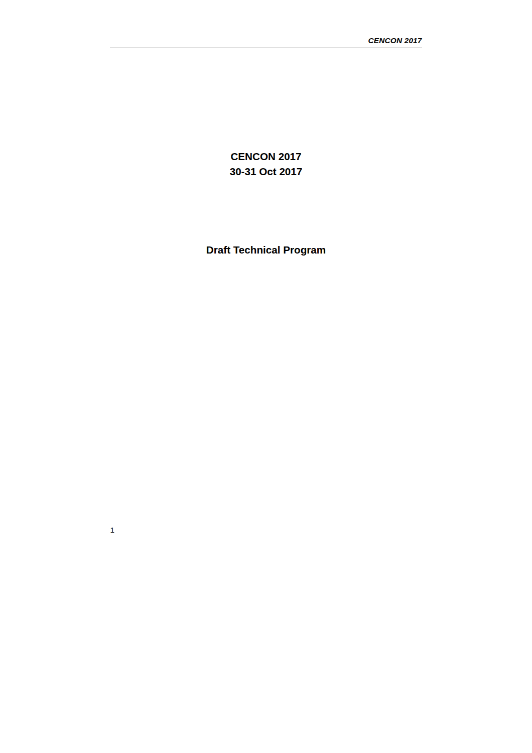CENCON 2017
CENCON 2017
30-31 Oct 2017
Draft Technical Program
1